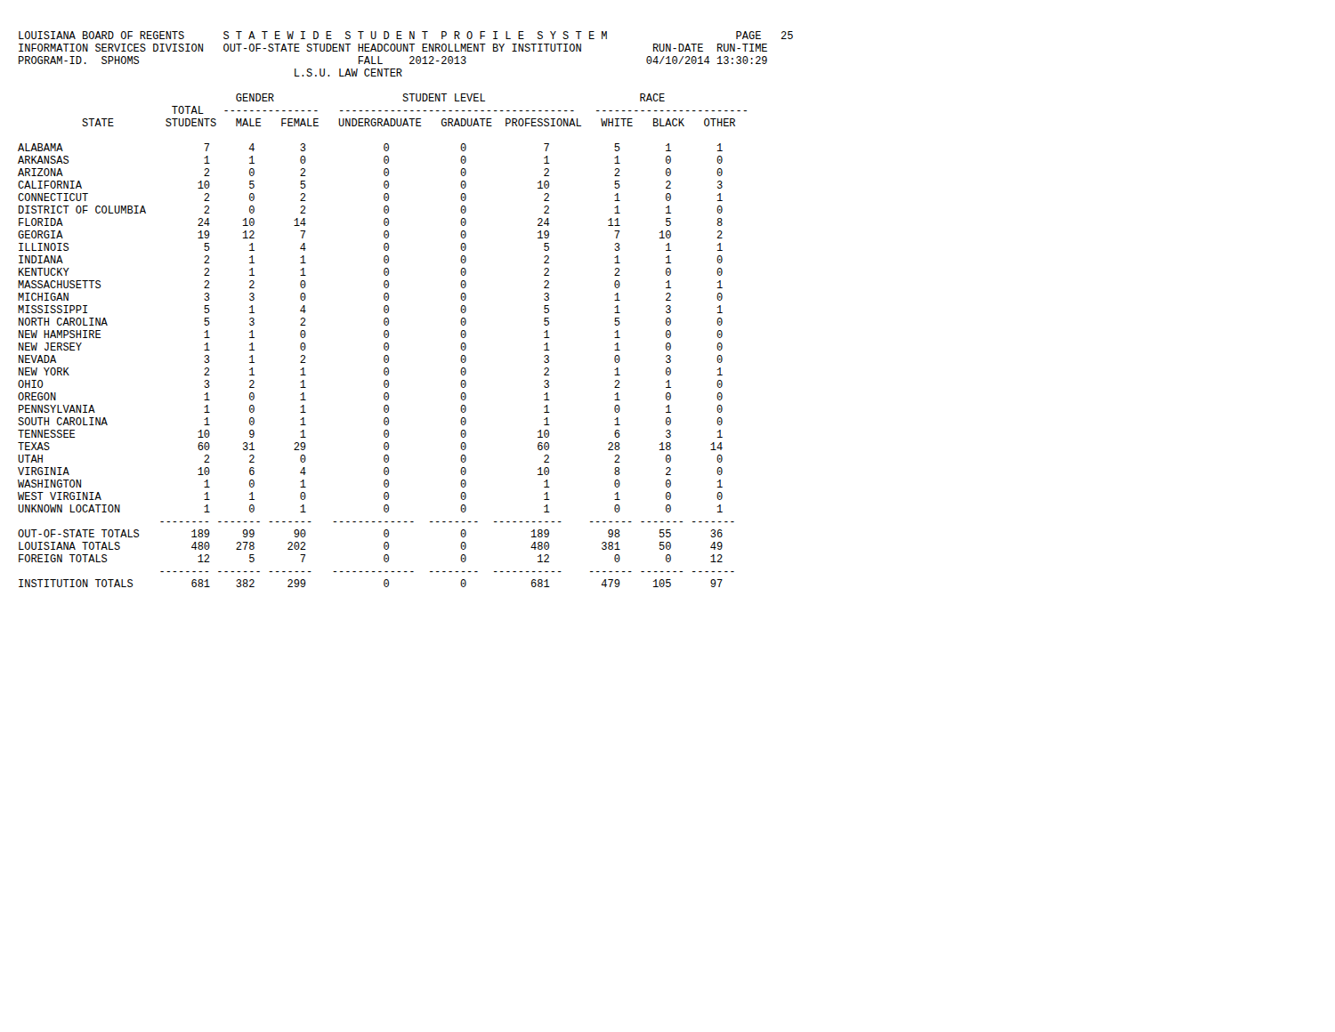LOUISIANA BOARD OF REGENTS S T A T E W I D E S T U D E N T P R O F I L E S Y S T E M PAGE 25 INFORMATION SERVICES DIVISION OUT-OF-STATE STUDENT HEADCOUNT ENROLLMENT BY INSTITUTION RUN-DATE RUN-TIME PROGRAM-ID. SPHOMS FALL 2012-2013 04/10/2014 13:30:29 L.S.U. LAW CENTER GENDER STUDENT LEVEL RACE TOTAL --------------- ------------------------------------- ------------------------ STATE STUDENTS MALE FEMALE UNDERGRADUATE GRADUATE PROFESSIONAL WHITE BLACK OTHER ALABAMA 7 4 3 0 0 7 5 1 1 ARKANSAS 1 1 0 0 0 1 1 0 0 ARIZONA 2 0 2 0 0 2 2 0 0 CALIFORNIA 10 5 5 0 0 10 5 2 3 CONNECTICUT 2 0 2 0 0 2 1 0 1 DISTRICT OF COLUMBIA 2 0 2 0 0 2 1 1 0 FLORIDA 24 10 14 0 0 24 11 5 8 GEORGIA 19 12 7 0 0 19 7 10 2 ILLINOIS 5 1 4 0 0 5 3 1 1 INDIANA 2 1 1 0 0 2 1 1 0 KENTUCKY 2 1 1 0 0 2 2 0 0 MASSACHUSETTS 2 2 0 0 0 2 0 1 1 MICHIGAN 3 3 0 0 0 3 1 2 0 MISSISSIPPI 5 1 4 0 0 5 1 3 1 NORTH CAROLINA 5 3 2 0 0 5 5 0 0 NEW HAMPSHIRE 1 1 0 0 0 1 1 0 0 NEW JERSEY 1 1 0 0 0 1 1 0 0 NEVADA 3 1 2 0 0 3 0 3 0 NEW YORK 2 1 1 0 0 2 1 0 1 OHIO 3 2 1 0 0 3 2 1 0 OREGON 1 0 1 0 0 1 1 0 0 PENNSYLVANIA 1 0 1 0 0 1 0 1 0 SOUTH CAROLINA 1 0 1 0 0 1 1 0 0 TENNESSEE 10 9 1 0 0 10 6 3 1 TEXAS 60 31 29 0 0 60 28 18 14 UTAH 2 2 0 0 0 2 2 0 0 VIRGINIA 10 6 4 0 0 10 8 2 0 WASHINGTON 1 0 1 0 0 1 0 0 1 WEST VIRGINIA 1 1 0 0 0 1 1 0 0 UNKNOWN LOCATION 1 0 1 0 0 1 0 0 1 -------- ------- ------- ------------- -------- ----------- ------- ------- ------- OUT-OF-STATE TOTALS 189 99 90 0 0 189 98 55 36 LOUISIANA TOTALS 480 278 202 0 0 480 381 50 49 FOREIGN TOTALS 12 5 7 0 0 12 0 0 12 -------- ------- ------- ------------- -------- ----------- ------- ------- ------- INSTITUTION TOTALS 681 382 299 0 0 681 479 105 97